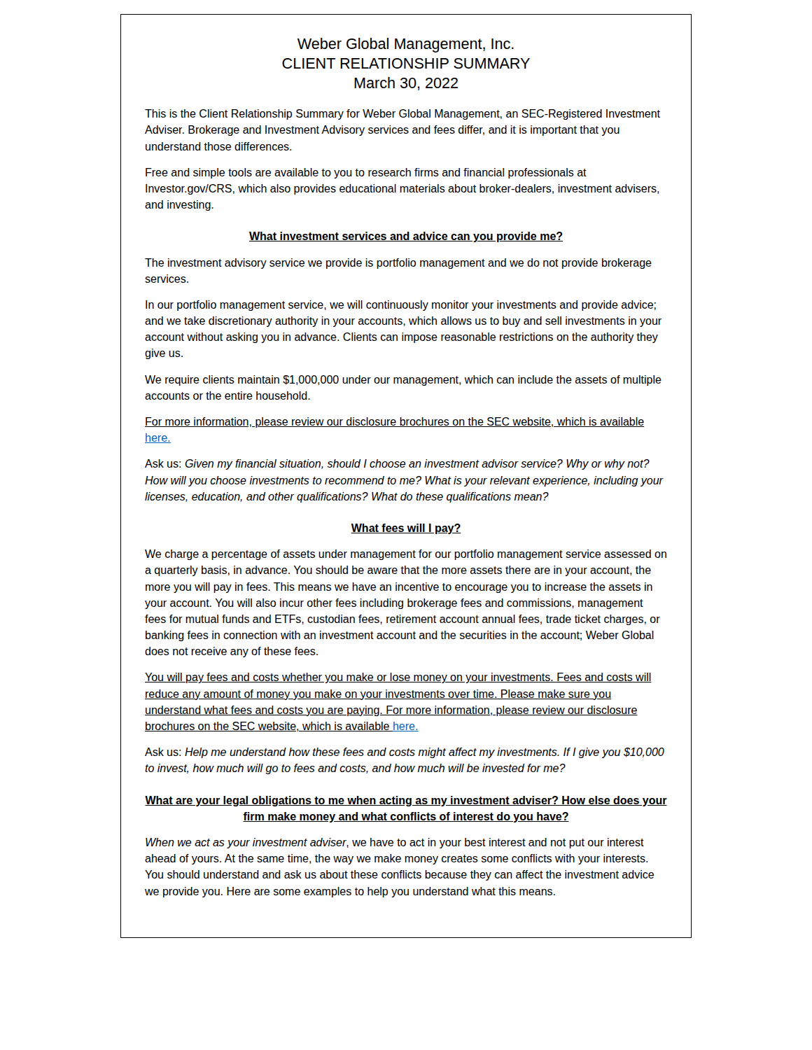Weber Global Management, Inc.
CLIENT RELATIONSHIP SUMMARY
March 30, 2022
This is the Client Relationship Summary for Weber Global Management, an SEC-Registered Investment Adviser. Brokerage and Investment Advisory services and fees differ, and it is important that you understand those differences.
Free and simple tools are available to you to research firms and financial professionals at Investor.gov/CRS, which also provides educational materials about broker-dealers, investment advisers, and investing.
What investment services and advice can you provide me?
The investment advisory service we provide is portfolio management and we do not provide brokerage services.
In our portfolio management service, we will continuously monitor your investments and provide advice; and we take discretionary authority in your accounts, which allows us to buy and sell investments in your account without asking you in advance. Clients can impose reasonable restrictions on the authority they give us.
We require clients maintain $1,000,000 under our management, which can include the assets of multiple accounts or the entire household.
For more information, please review our disclosure brochures on the SEC website, which is available here.
Ask us: Given my financial situation, should I choose an investment advisor service? Why or why not? How will you choose investments to recommend to me? What is your relevant experience, including your licenses, education, and other qualifications? What do these qualifications mean?
What fees will I pay?
We charge a percentage of assets under management for our portfolio management service assessed on a quarterly basis, in advance. You should be aware that the more assets there are in your account, the more you will pay in fees. This means we have an incentive to encourage you to increase the assets in your account. You will also incur other fees including brokerage fees and commissions, management fees for mutual funds and ETFs, custodian fees, retirement account annual fees, trade ticket charges, or banking fees in connection with an investment account and the securities in the account; Weber Global does not receive any of these fees.
You will pay fees and costs whether you make or lose money on your investments. Fees and costs will reduce any amount of money you make on your investments over time. Please make sure you understand what fees and costs you are paying. For more information, please review our disclosure brochures on the SEC website, which is available here.
Ask us: Help me understand how these fees and costs might affect my investments. If I give you $10,000 to invest, how much will go to fees and costs, and how much will be invested for me?
What are your legal obligations to me when acting as my investment adviser? How else does your firm make money and what conflicts of interest do you have?
When we act as your investment adviser, we have to act in your best interest and not put our interest ahead of yours. At the same time, the way we make money creates some conflicts with your interests. You should understand and ask us about these conflicts because they can affect the investment advice we provide you. Here are some examples to help you understand what this means.